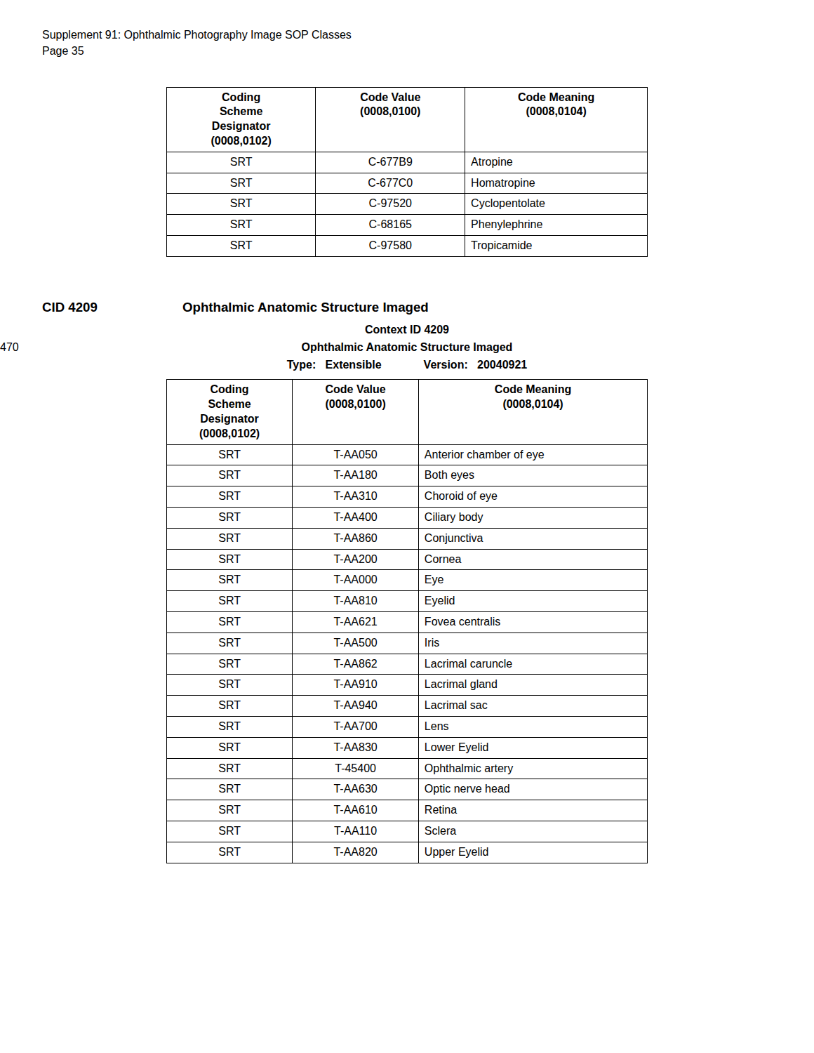Supplement 91: Ophthalmic Photography Image SOP Classes
Page 35
| Coding Scheme Designator (0008,0102) | Code Value (0008,0100) | Code Meaning (0008,0104) |
| --- | --- | --- |
| SRT | C-677B9 | Atropine |
| SRT | C-677C0 | Homatropine |
| SRT | C-97520 | Cyclopentolate |
| SRT | C-68165 | Phenylephrine |
| SRT | C-97580 | Tropicamide |
CID 4209 Ophthalmic Anatomic Structure Imaged
Context ID 4209
470 Ophthalmic Anatomic Structure Imaged
Type: Extensible Version: 20040921
| Coding Scheme Designator (0008,0102) | Code Value (0008,0100) | Code Meaning (0008,0104) |
| --- | --- | --- |
| SRT | T-AA050 | Anterior chamber of eye |
| SRT | T-AA180 | Both eyes |
| SRT | T-AA310 | Choroid of eye |
| SRT | T-AA400 | Ciliary body |
| SRT | T-AA860 | Conjunctiva |
| SRT | T-AA200 | Cornea |
| SRT | T-AA000 | Eye |
| SRT | T-AA810 | Eyelid |
| SRT | T-AA621 | Fovea centralis |
| SRT | T-AA500 | Iris |
| SRT | T-AA862 | Lacrimal caruncle |
| SRT | T-AA910 | Lacrimal gland |
| SRT | T-AA940 | Lacrimal sac |
| SRT | T-AA700 | Lens |
| SRT | T-AA830 | Lower Eyelid |
| SRT | T-45400 | Ophthalmic artery |
| SRT | T-AA630 | Optic nerve head |
| SRT | T-AA610 | Retina |
| SRT | T-AA110 | Sclera |
| SRT | T-AA820 | Upper Eyelid |